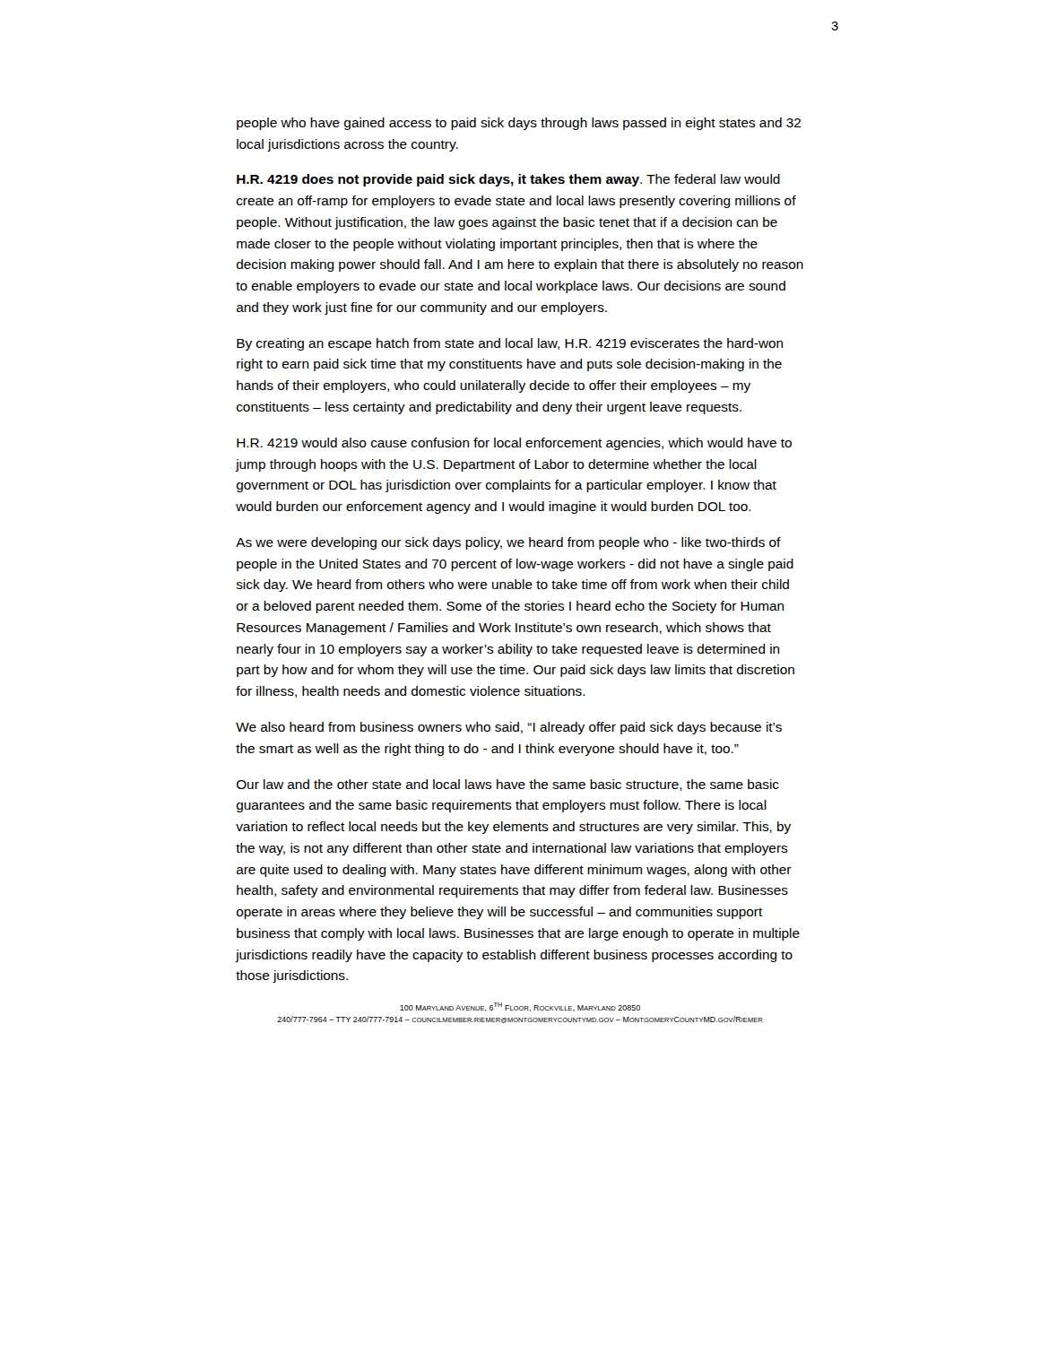3
people who have gained access to paid sick days through laws passed in eight states and 32 local jurisdictions across the country.
H.R. 4219 does not provide paid sick days, it takes them away. The federal law would create an off-ramp for employers to evade state and local laws presently covering millions of people. Without justification, the law goes against the basic tenet that if a decision can be made closer to the people without violating important principles, then that is where the decision making power should fall. And I am here to explain that there is absolutely no reason to enable employers to evade our state and local workplace laws. Our decisions are sound and they work just fine for our community and our employers.
By creating an escape hatch from state and local law, H.R. 4219 eviscerates the hard-won right to earn paid sick time that my constituents have and puts sole decision-making in the hands of their employers, who could unilaterally decide to offer their employees – my constituents – less certainty and predictability and deny their urgent leave requests.
H.R. 4219 would also cause confusion for local enforcement agencies, which would have to jump through hoops with the U.S. Department of Labor to determine whether the local government or DOL has jurisdiction over complaints for a particular employer. I know that would burden our enforcement agency and I would imagine it would burden DOL too.
As we were developing our sick days policy, we heard from people who - like two-thirds of people in the United States and 70 percent of low-wage workers - did not have a single paid sick day. We heard from others who were unable to take time off from work when their child or a beloved parent needed them. Some of the stories I heard echo the Society for Human Resources Management / Families and Work Institute’s own research, which shows that nearly four in 10 employers say a worker’s ability to take requested leave is determined in part by how and for whom they will use the time. Our paid sick days law limits that discretion for illness, health needs and domestic violence situations.
We also heard from business owners who said, “I already offer paid sick days because it’s the smart as well as the right thing to do - and I think everyone should have it, too.”
Our law and the other state and local laws have the same basic structure, the same basic guarantees and the same basic requirements that employers must follow. There is local variation to reflect local needs but the key elements and structures are very similar. This, by the way, is not any different than other state and international law variations that employers are quite used to dealing with. Many states have different minimum wages, along with other health, safety and environmental requirements that may differ from federal law. Businesses operate in areas where they believe they will be successful – and communities support business that comply with local laws. Businesses that are large enough to operate in multiple jurisdictions readily have the capacity to establish different business processes according to those jurisdictions.
100 MARYLAND AVENUE, 6TH FLOOR, ROCKVILLE, MARYLAND 20850
240/777-7964 – TTY 240/777-7914 – COUNCILMEMBER.RIEMER@MONTGOMERYCOUNTYMD.GOV – MONTGOMERYCOUNTYMD.GOV/RIEMER